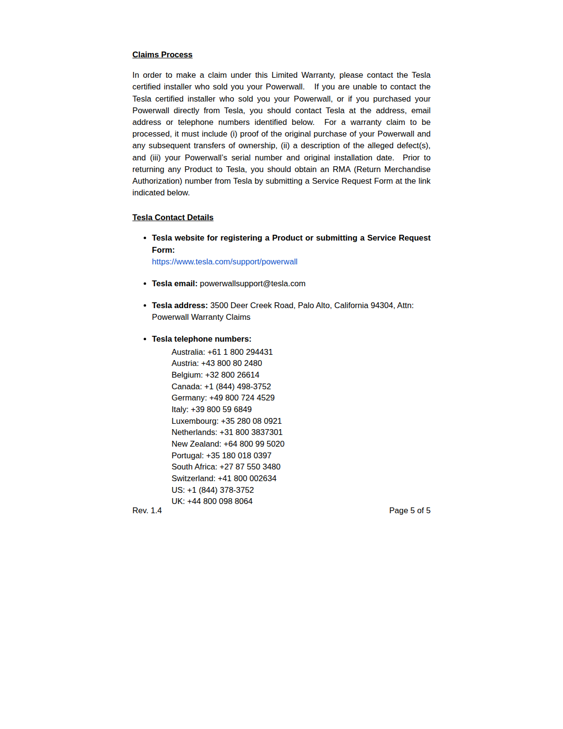Claims Process
In order to make a claim under this Limited Warranty, please contact the Tesla certified installer who sold you your Powerwall. If you are unable to contact the Tesla certified installer who sold you your Powerwall, or if you purchased your Powerwall directly from Tesla, you should contact Tesla at the address, email address or telephone numbers identified below. For a warranty claim to be processed, it must include (i) proof of the original purchase of your Powerwall and any subsequent transfers of ownership, (ii) a description of the alleged defect(s), and (iii) your Powerwall’s serial number and original installation date. Prior to returning any Product to Tesla, you should obtain an RMA (Return Merchandise Authorization) number from Tesla by submitting a Service Request Form at the link indicated below.
Tesla Contact Details
Tesla website for registering a Product or submitting a Service Request Form: https://www.tesla.com/support/powerwall
Tesla email: powerwallsupport@tesla.com
Tesla address: 3500 Deer Creek Road, Palo Alto, California 94304, Attn: Powerwall Warranty Claims
Tesla telephone numbers:
Australia: +61 1 800 294431
Austria: +43 800 80 2480
Belgium: +32 800 26614
Canada: +1 (844) 498-3752
Germany: +49 800 724 4529
Italy: +39 800 59 6849
Luxembourg: +35 280 08 0921
Netherlands: +31 800 3837301
New Zealand: +64 800 99 5020
Portugal: +35 180 018 0397
South Africa: +27 87 550 3480
Switzerland: +41 800 002634
US: +1 (844) 378-3752
UK: +44 800 098 8064
Rev. 1.4 Page 5 of 5